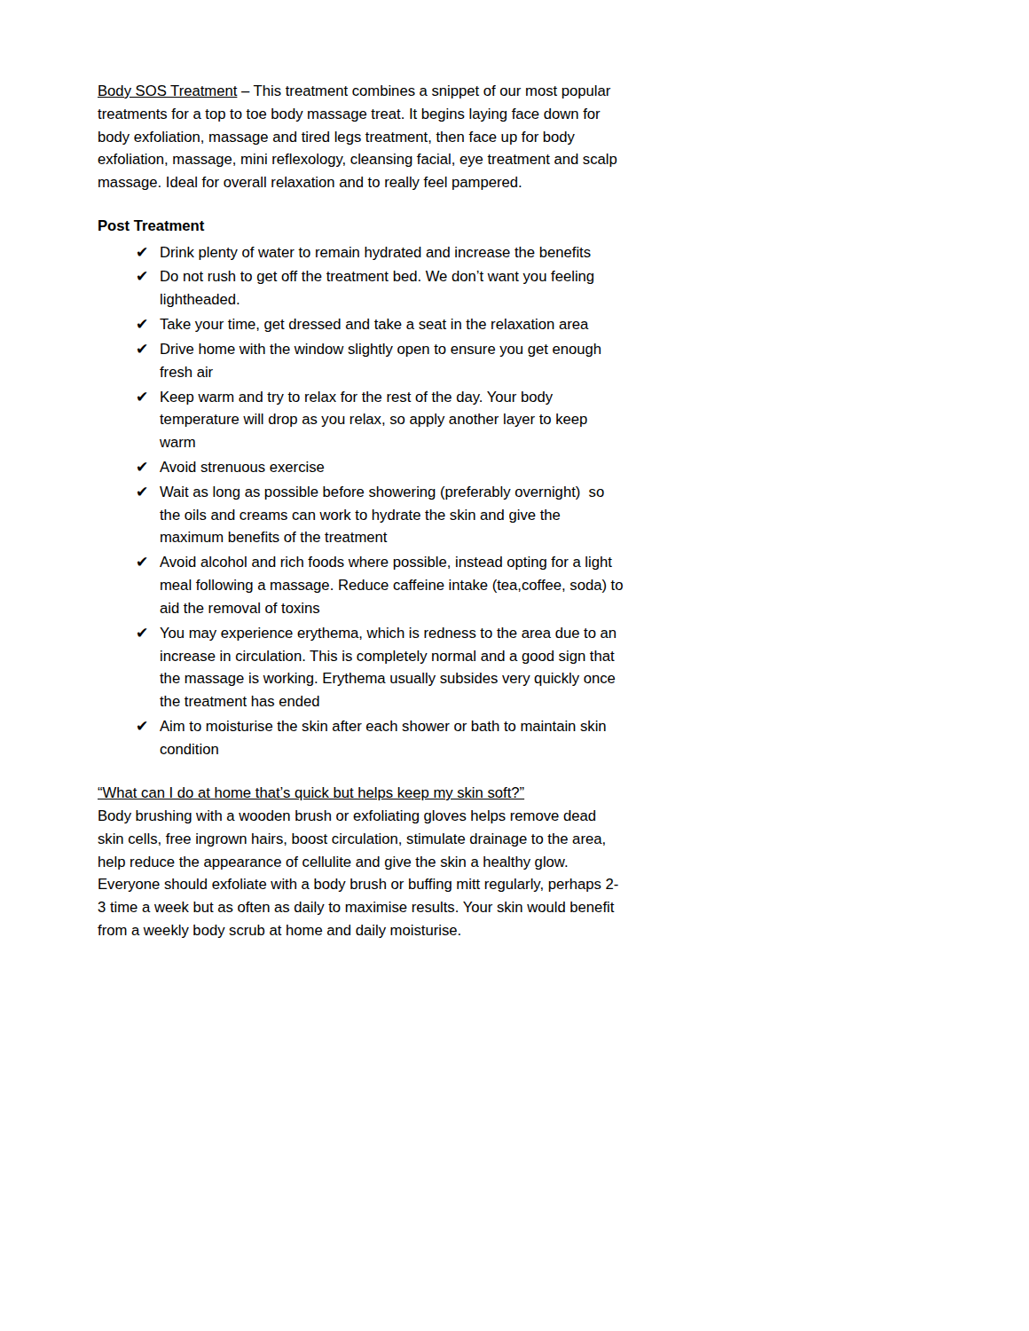Body SOS Treatment – This treatment combines a snippet of our most popular treatments for a top to toe body massage treat. It begins laying face down for body exfoliation, massage and tired legs treatment, then face up for body exfoliation, massage, mini reflexology, cleansing facial, eye treatment and scalp massage. Ideal for overall relaxation and to really feel pampered.
Post Treatment
Drink plenty of water to remain hydrated and increase the benefits
Do not rush to get off the treatment bed. We don’t want you feeling lightheaded.
Take your time, get dressed and take a seat in the relaxation area
Drive home with the window slightly open to ensure you get enough fresh air
Keep warm and try to relax for the rest of the day. Your body temperature will drop as you relax, so apply another layer to keep warm
Avoid strenuous exercise
Wait as long as possible before showering (preferably overnight) so the oils and creams can work to hydrate the skin and give the maximum benefits of the treatment
Avoid alcohol and rich foods where possible, instead opting for a light meal following a massage. Reduce caffeine intake (tea,coffee, soda) to aid the removal of toxins
You may experience erythema, which is redness to the area due to an increase in circulation. This is completely normal and a good sign that the massage is working. Erythema usually subsides very quickly once the treatment has ended
Aim to moisturise the skin after each shower or bath to maintain skin condition
“What can I do at home that’s quick but helps keep my skin soft?”
Body brushing with a wooden brush or exfoliating gloves helps remove dead skin cells, free ingrown hairs, boost circulation, stimulate drainage to the area, help reduce the appearance of cellulite and give the skin a healthy glow. Everyone should exfoliate with a body brush or buffing mitt regularly, perhaps 2-3 time a week but as often as daily to maximise results. Your skin would benefit from a weekly body scrub at home and daily moisturise.